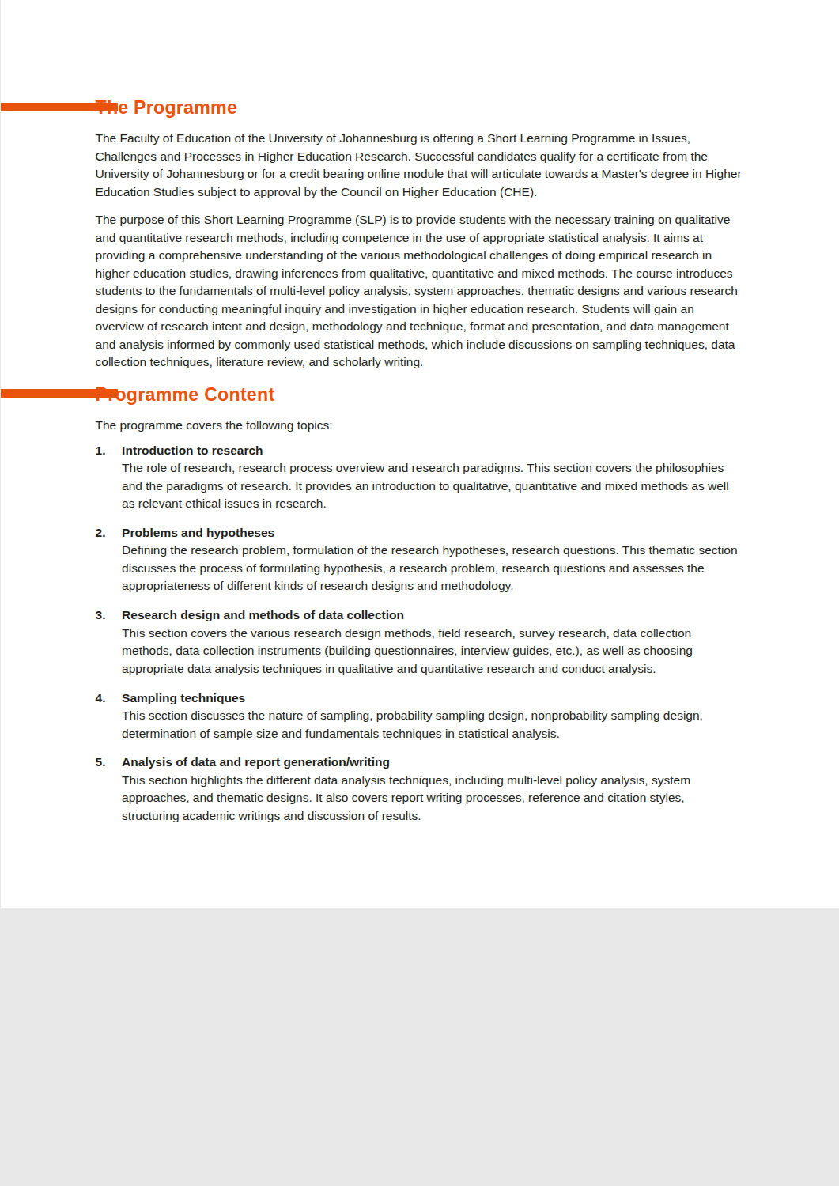The Programme
The Faculty of Education of the University of Johannesburg is offering a Short Learning Programme in Issues, Challenges and Processes in Higher Education Research. Successful candidates qualify for a certificate from the University of Johannesburg or for a credit bearing online module that will articulate towards a Master's degree in Higher Education Studies subject to approval by the Council on Higher Education (CHE).
The purpose of this Short Learning Programme (SLP) is to provide students with the necessary training on qualitative and quantitative research methods, including competence in the use of appropriate statistical analysis. It aims at providing a comprehensive understanding of the various methodological challenges of doing empirical research in higher education studies, drawing inferences from qualitative, quantitative and mixed methods. The course introduces students to the fundamentals of multi-level policy analysis, system approaches, thematic designs and various research designs for conducting meaningful inquiry and investigation in higher education research. Students will gain an overview of research intent and design, methodology and technique, format and presentation, and data management and analysis informed by commonly used statistical methods, which include discussions on sampling techniques, data collection techniques, literature review, and scholarly writing.
Programme Content
The programme covers the following topics:
Introduction to research The role of research, research process overview and research paradigms. This section covers the philosophies and the paradigms of research. It provides an introduction to qualitative, quantitative and mixed methods as well as relevant ethical issues in research.
Problems and hypotheses Defining the research problem, formulation of the research hypotheses, research questions. This thematic section discusses the process of formulating hypothesis, a research problem, research questions and assesses the appropriateness of different kinds of research designs and methodology.
Research design and methods of data collection This section covers the various research design methods, field research, survey research, data collection methods, data collection instruments (building questionnaires, interview guides, etc.), as well as choosing appropriate data analysis techniques in qualitative and quantitative research and conduct analysis.
Sampling techniques This section discusses the nature of sampling, probability sampling design, nonprobability sampling design, determination of sample size and fundamentals techniques in statistical analysis.
Analysis of data and report generation/writing This section highlights the different data analysis techniques, including multi-level policy analysis, system approaches, and thematic designs. It also covers report writing processes, reference and citation styles, structuring academic writings and discussion of results.